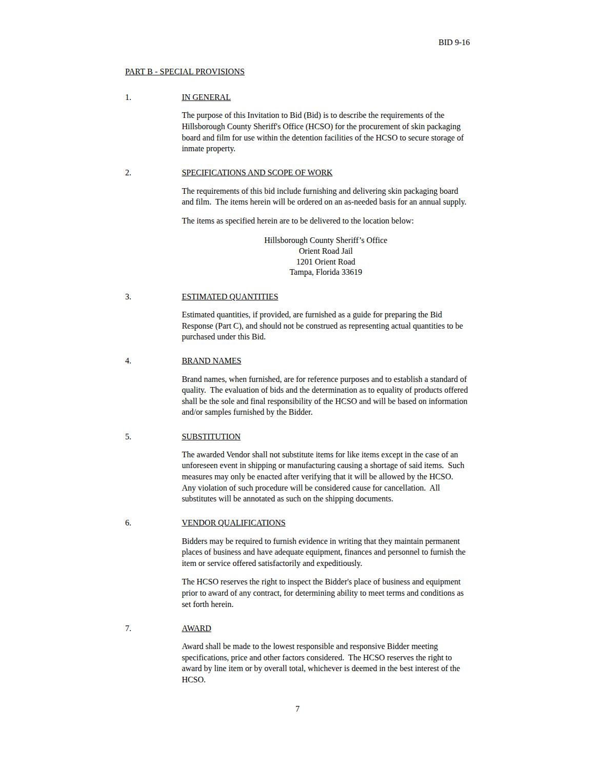BID 9-16
PART B - SPECIAL PROVISIONS
IN GENERAL
The purpose of this Invitation to Bid (Bid) is to describe the requirements of the Hillsborough County Sheriff's Office (HCSO) for the procurement of skin packaging board and film for use within the detention facilities of the HCSO to secure storage of inmate property.
SPECIFICATIONS AND SCOPE OF WORK
The requirements of this bid include furnishing and delivering skin packaging board and film. The items herein will be ordered on an as-needed basis for an annual supply.
The items as specified herein are to be delivered to the location below:
Hillsborough County Sheriff’s Office
Orient Road Jail
1201 Orient Road
Tampa, Florida 33619
ESTIMATED QUANTITIES
Estimated quantities, if provided, are furnished as a guide for preparing the Bid Response (Part C), and should not be construed as representing actual quantities to be purchased under this Bid.
BRAND NAMES
Brand names, when furnished, are for reference purposes and to establish a standard of quality. The evaluation of bids and the determination as to equality of products offered shall be the sole and final responsibility of the HCSO and will be based on information and/or samples furnished by the Bidder.
SUBSTITUTION
The awarded Vendor shall not substitute items for like items except in the case of an unforeseen event in shipping or manufacturing causing a shortage of said items. Such measures may only be enacted after verifying that it will be allowed by the HCSO. Any violation of such procedure will be considered cause for cancellation. All substitutes will be annotated as such on the shipping documents.
VENDOR QUALIFICATIONS
Bidders may be required to furnish evidence in writing that they maintain permanent places of business and have adequate equipment, finances and personnel to furnish the item or service offered satisfactorily and expeditiously.
The HCSO reserves the right to inspect the Bidder's place of business and equipment prior to award of any contract, for determining ability to meet terms and conditions as set forth herein.
AWARD
Award shall be made to the lowest responsible and responsive Bidder meeting specifications, price and other factors considered. The HCSO reserves the right to award by line item or by overall total, whichever is deemed in the best interest of the HCSO.
7